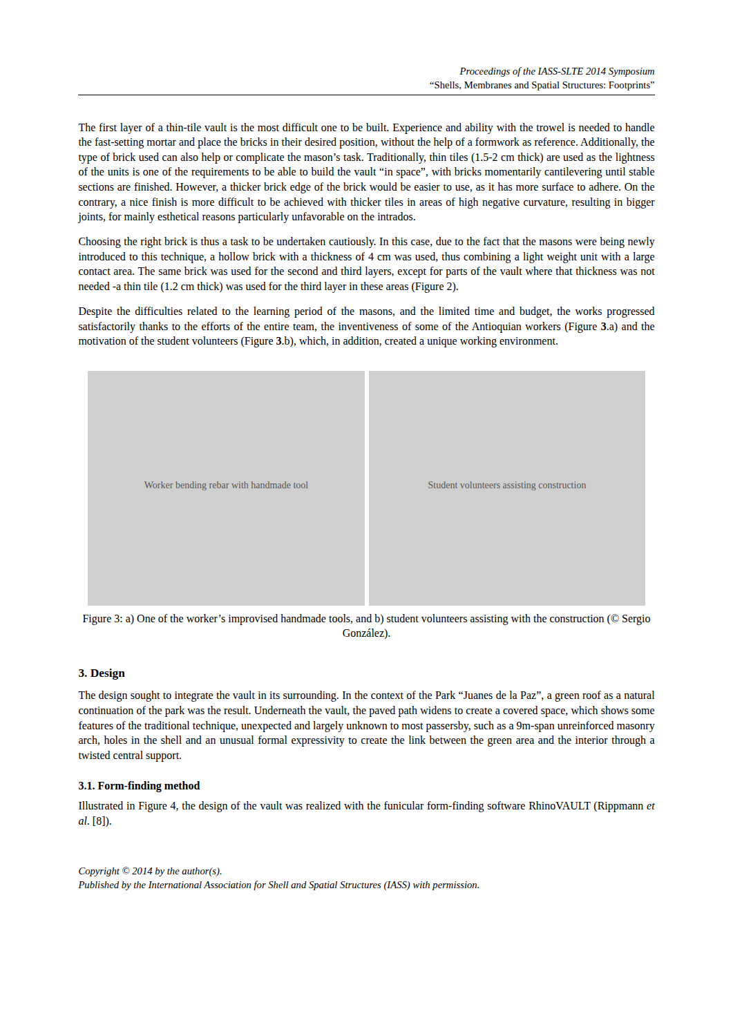Proceedings of the IASS-SLTE 2014 Symposium
“Shells, Membranes and Spatial Structures: Footprints”
The first layer of a thin-tile vault is the most difficult one to be built. Experience and ability with the trowel is needed to handle the fast-setting mortar and place the bricks in their desired position, without the help of a formwork as reference. Additionally, the type of brick used can also help or complicate the mason’s task. Traditionally, thin tiles (1.5-2 cm thick) are used as the lightness of the units is one of the requirements to be able to build the vault “in space”, with bricks momentarily cantilevering until stable sections are finished. However, a thicker brick edge of the brick would be easier to use, as it has more surface to adhere. On the contrary, a nice finish is more difficult to be achieved with thicker tiles in areas of high negative curvature, resulting in bigger joints, for mainly esthetical reasons particularly unfavorable on the intrados.
Choosing the right brick is thus a task to be undertaken cautiously. In this case, due to the fact that the masons were being newly introduced to this technique, a hollow brick with a thickness of 4 cm was used, thus combining a light weight unit with a large contact area. The same brick was used for the second and third layers, except for parts of the vault where that thickness was not needed -a thin tile (1.2 cm thick) was used for the third layer in these areas (Figure 2).
Despite the difficulties related to the learning period of the masons, and the limited time and budget, the works progressed satisfactorily thanks to the efforts of the entire team, the inventiveness of some of the Antioquian workers (Figure 3.a) and the motivation of the student volunteers (Figure 3.b), which, in addition, created a unique working environment.
Figure 3: a) One of the worker’s improvised handmade tools, and b) student volunteers assisting with the construction (© Sergio González).
3. Design
The design sought to integrate the vault in its surrounding. In the context of the Park “Juanes de la Paz”, a green roof as a natural continuation of the park was the result. Underneath the vault, the paved path widens to create a covered space, which shows some features of the traditional technique, unexpected and largely unknown to most passersby, such as a 9m-span unreinforced masonry arch, holes in the shell and an unusual formal expressivity to create the link between the green area and the interior through a twisted central support.
3.1. Form-finding method
Illustrated in Figure 4, the design of the vault was realized with the funicular form-finding software RhinoVAULT (Rippmann et al. [8]).
Copyright © 2014 by the author(s).
Published by the International Association for Shell and Spatial Structures (IASS) with permission.